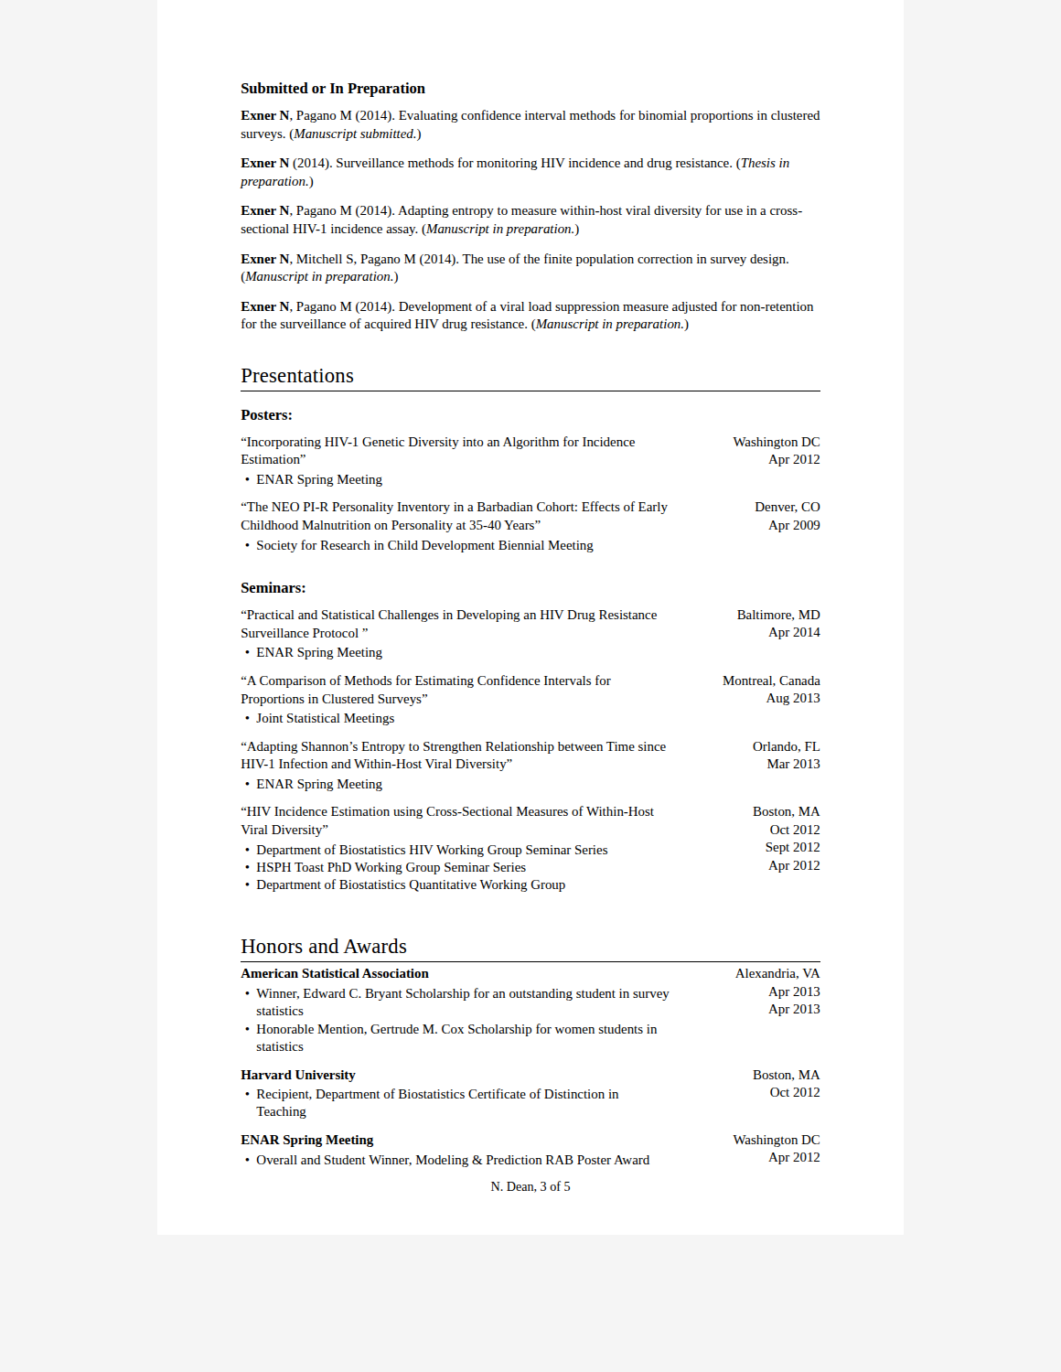Submitted or In Preparation
Exner N, Pagano M (2014). Evaluating confidence interval methods for binomial proportions in clustered surveys. (Manuscript submitted.)
Exner N (2014). Surveillance methods for monitoring HIV incidence and drug resistance. (Thesis in preparation.)
Exner N, Pagano M (2014). Adapting entropy to measure within-host viral diversity for use in a cross-sectional HIV-1 incidence assay. (Manuscript in preparation.)
Exner N, Mitchell S, Pagano M (2014). The use of the finite population correction in survey design. (Manuscript in preparation.)
Exner N, Pagano M (2014). Development of a viral load suppression measure adjusted for non-retention for the surveillance of acquired HIV drug resistance. (Manuscript in preparation.)
Presentations
Posters:
| “Incorporating HIV-1 Genetic Diversity into an Algorithm for Incidence Estimation” ENAR Spring Meeting | Washington DC Apr 2012 |
| “The NEO PI-R Personality Inventory in a Barbadian Cohort: Effects of Early Childhood Malnutrition on Personality at 35-40 Years” Society for Research in Child Development Biennial Meeting | Denver, CO Apr 2009 |
Seminars:
| “Practical and Statistical Challenges in Developing an HIV Drug Resistance Surveillance Protocol ” ENAR Spring Meeting | Baltimore, MD Apr 2014 |
| “A Comparison of Methods for Estimating Confidence Intervals for Proportions in Clustered Surveys” Joint Statistical Meetings | Montreal, Canada Aug 2013 |
| “Adapting Shannon’s Entropy to Strengthen Relationship between Time since HIV-1 Infection and Within-Host Viral Diversity” ENAR Spring Meeting | Orlando, FL Mar 2013 |
| “HIV Incidence Estimation using Cross-Sectional Measures of Within-Host Viral Diversity” Department of Biostatistics HIV Working Group Seminar Series HSPH Toast PhD Working Group Seminar Series Department of Biostatistics Quantitative Working Group | Boston, MA Oct 2012 Sept 2012 Apr 2012 |
Honors and Awards
| American Statistical Association Winner, Edward C. Bryant Scholarship for an outstanding student in survey statistics Honorable Mention, Gertrude M. Cox Scholarship for women students in statistics | Alexandria, VA Apr 2013 Apr 2013 |
| Harvard University Recipient, Department of Biostatistics Certificate of Distinction in Teaching | Boston, MA Oct 2012 |
| ENAR Spring Meeting Overall and Student Winner, Modeling & Prediction RAB Poster Award | Washington DC Apr 2012 |
N. Dean, 3 of 5